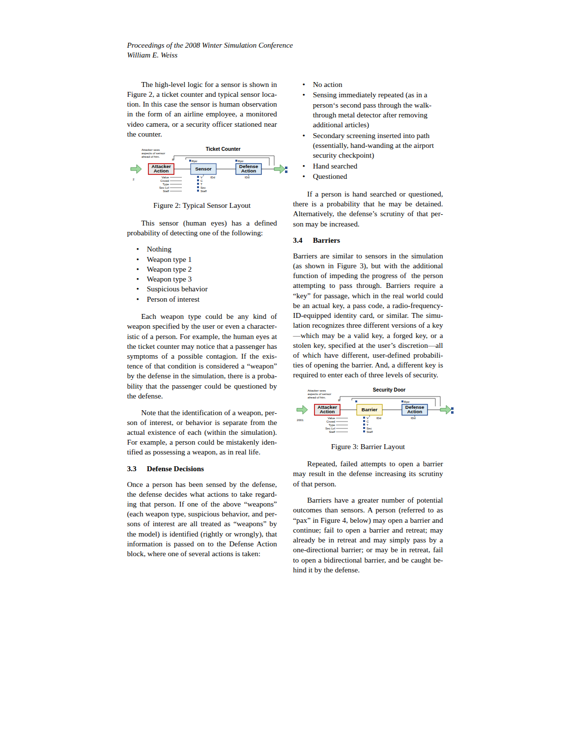Proceedings of the 2008 Winter Simulation Conference
William E. Weiss
The high-level logic for a sensor is shown in Figure 2, a ticket counter and typical sensor location. In this case the sensor is human observation in the form of an airline employee, a monitored video camera, or a security officer stationed near the counter.
Ticket Counter Attacker sees aspects of sensor ahead of him. R 2 Attacker Action Sensor Rptr Defense Action Rptr Value Crowd Type Sec Lvl Staff V C T Sec Staff IDd IDd
Figure 2: Typical Sensor Layout
This sensor (human eyes) has a defined probability of detecting one of the following:
Nothing
Weapon type 1
Weapon type 2
Weapon type 3
Suspicious behavior
Person of interest
Each weapon type could be any kind of weapon specified by the user or even a characteristic of a person. For example, the human eyes at the ticket counter may notice that a passenger has symptoms of a possible contagion. If the existence of that condition is considered a “weapon” by the defense in the simulation, there is a probability that the passenger could be questioned by the defense.
Note that the identification of a weapon, person of interest, or behavior is separate from the actual existence of each (within the simulation). For example, a person could be mistakenly identified as possessing a weapon, as in real life.
3.3 Defense Decisions
Once a person has been sensed by the defense, the defense decides what actions to take regarding that person. If one of the above “weapons” (each weapon type, suspicious behavior, and persons of interest are all treated as “weapons” by the model) is identified (rightly or wrongly), that information is passed on to the Defense Action block, where one of several actions is taken:
No action
Sensing immediately repeated (as in a person‘s second pass through the walk-through metal detector after removing additional articles)
Secondary screening inserted into path (essentially, hand-wanding at the airport security checkpoint)
Hand searched
Questioned
If a person is hand searched or questioned, there is a probability that he may be detained. Alternatively, the defense’s scrutiny of that person may be increased.
3.4 Barriers
Barriers are similar to sensors in the simulation (as shown in Figure 3), but with the additional function of impeding the progress of the person attempting to pass through. Barriers require a “key” for passage, which in the real world could be an actual key, a pass code, a radio-frequency-ID-equipped identity card, or similar. The simulation recognizes three different versions of a key—which may be a valid key, a forged key, or a stolen key, specified at the user’s discretion—all of which have different, user-defined probabilities of opening the barrier. And, a different key is required to enter each of three levels of security.
Security Door Attacker sees aspects of sensor ahead of him. R 2001 Attacker Action Barrier Defense Action Rptr Value Crowd Type Sec Lvl Staff V C T Sec Staff IDd IDd
Figure 3: Barrier Layout
Repeated, failed attempts to open a barrier may result in the defense increasing its scrutiny of that person.
Barriers have a greater number of potential outcomes than sensors. A person (referred to as “pax” in Figure 4, below) may open a barrier and continue; fail to open a barrier and retreat; may already be in retreat and may simply pass by a one-directional barrier; or may be in retreat, fail to open a bidirectional barrier, and be caught behind it by the defense.